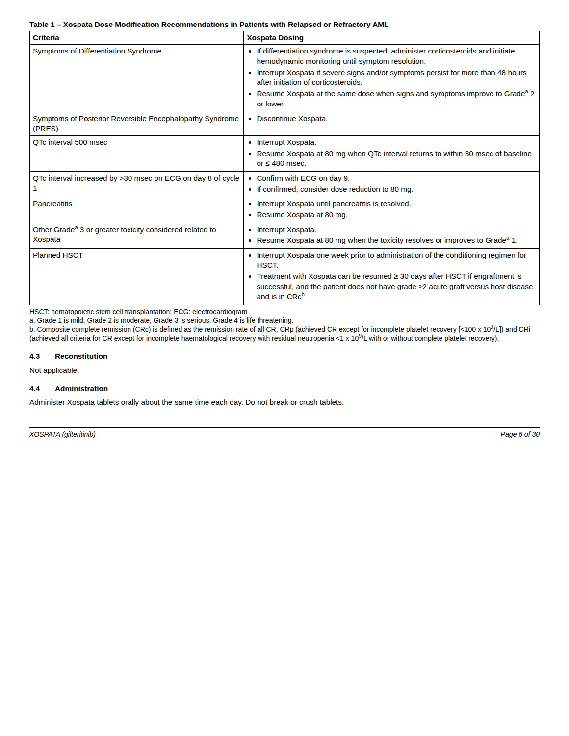Table 1 – Xospata Dose Modification Recommendations in Patients with Relapsed or Refractory AML
| Criteria | Xospata Dosing |
| --- | --- |
| Symptoms of Differentiation Syndrome | If differentiation syndrome is suspected, administer corticosteroids and initiate hemodynamic monitoring until symptom resolution. Interrupt Xospata if severe signs and/or symptoms persist for more than 48 hours after initiation of corticosteroids. Resume Xospata at the same dose when signs and symptoms improve to Grade a 2 or lower. |
| Symptoms of Posterior Reversible Encephalopathy Syndrome (PRES) | Discontinue Xospata. |
| QTc interval 500 msec | Interrupt Xospata. Resume Xospata at 80 mg when QTc interval returns to within 30 msec of baseline or ≤ 480 msec. |
| QTc interval increased by >30 msec on ECG on day 8 of cycle 1 | Confirm with ECG on day 9. If confirmed, consider dose reduction to 80 mg. |
| Pancreatitis | Interrupt Xospata until pancreatitis is resolved. Resume Xospata at 80 mg. |
| Other Grade a 3 or greater toxicity considered related to Xospata | Interrupt Xospata. Resume Xospata at 80 mg when the toxicity resolves or improves to Grade a 1. |
| Planned HSCT | Interrupt Xospata one week prior to administration of the conditioning regimen for HSCT. Treatment with Xospata can be resumed ≥ 30 days after HSCT if engraftment is successful, and the patient does not have grade ≥2 acute graft versus host disease and is in CRc b |
HSCT: hematopoietic stem cell transplantation; ECG: electrocardiogram
a. Grade 1 is mild, Grade 2 is moderate, Grade 3 is serious, Grade 4 is life threatening.
b. Composite complete remission (CRc) is defined as the remission rate of all CR, CRp (achieved CR except for incomplete platelet recovery [<100 x 109/L]) and CRi (achieved all criteria for CR except for incomplete haematological recovery with residual neutropenia <1 x 109/L with or without complete platelet recovery).
4.3 Reconstitution
Not applicable.
4.4 Administration
Administer Xospata tablets orally about the same time each day. Do not break or crush tablets.
XOSPATA (gilteritinib) Page 6 of 30